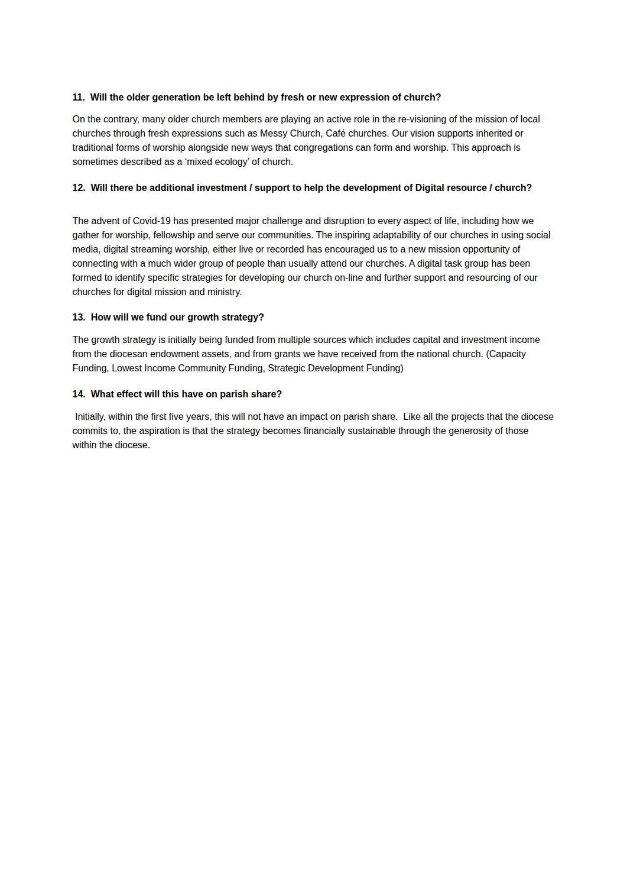11. Will the older generation be left behind by fresh or new expression of church?
On the contrary, many older church members are playing an active role in the re-visioning of the mission of local churches through fresh expressions such as Messy Church, Café churches. Our vision supports inherited or traditional forms of worship alongside new ways that congregations can form and worship. This approach is sometimes described as a ‘mixed ecology’ of church.
12. Will there be additional investment / support to help the development of Digital resource / church?
The advent of Covid-19 has presented major challenge and disruption to every aspect of life, including how we gather for worship, fellowship and serve our communities. The inspiring adaptability of our churches in using social media, digital streaming worship, either live or recorded has encouraged us to a new mission opportunity of connecting with a much wider group of people than usually attend our churches. A digital task group has been formed to identify specific strategies for developing our church on-line and further support and resourcing of our churches for digital mission and ministry.
13. How will we fund our growth strategy?
The growth strategy is initially being funded from multiple sources which includes capital and investment income from the diocesan endowment assets, and from grants we have received from the national church. (Capacity Funding, Lowest Income Community Funding, Strategic Development Funding)
14. What effect will this have on parish share?
Initially, within the first five years, this will not have an impact on parish share. Like all the projects that the diocese commits to, the aspiration is that the strategy becomes financially sustainable through the generosity of those within the diocese.